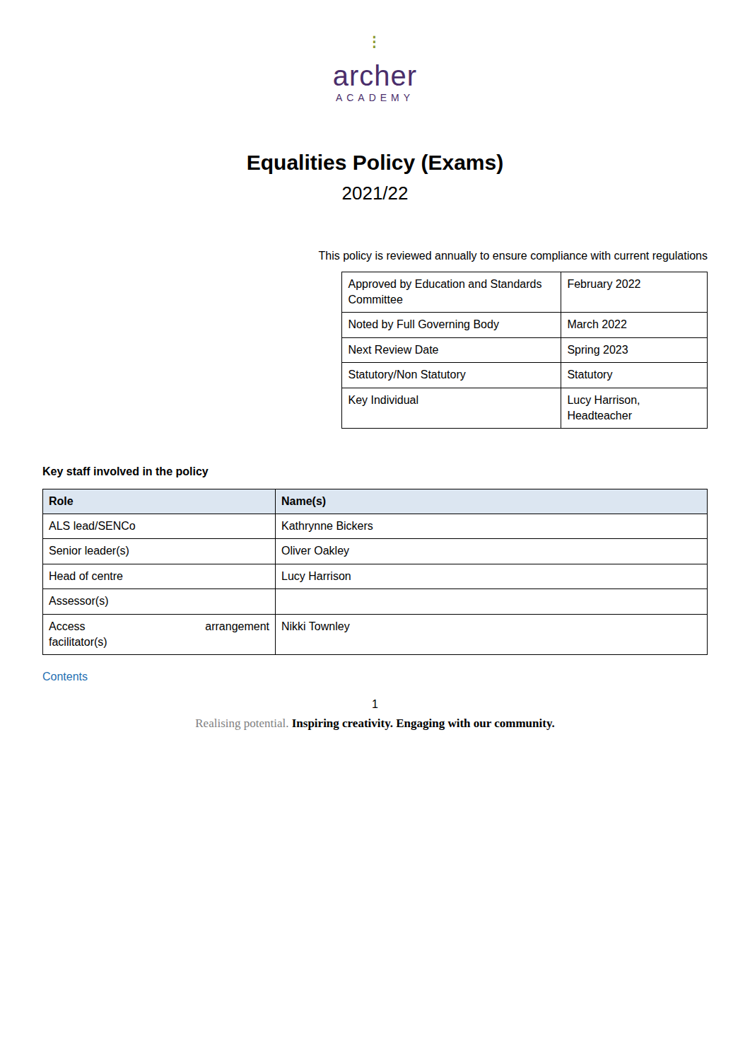⁝
archer
ACADEMY
Equalities Policy (Exams)
2021/22
This policy is reviewed annually to ensure compliance with current regulations
| Approved by Education and Standards Committee | February 2022 |
| Noted by Full Governing Body | March 2022 |
| Next Review Date | Spring 2023 |
| Statutory/Non Statutory | Statutory |
| Key Individual | Lucy Harrison, Headteacher |
Key staff involved in the policy
| Role | Name(s) |
| --- | --- |
| ALS lead/SENCo | Kathrynne Bickers |
| Senior leader(s) | Oliver Oakley |
| Head of centre | Lucy Harrison |
| Assessor(s) | |
| Access arrangement facilitator(s) | Nikki Townley |
Contents
1
Realising potential. Inspiring creativity. Engaging with our community.